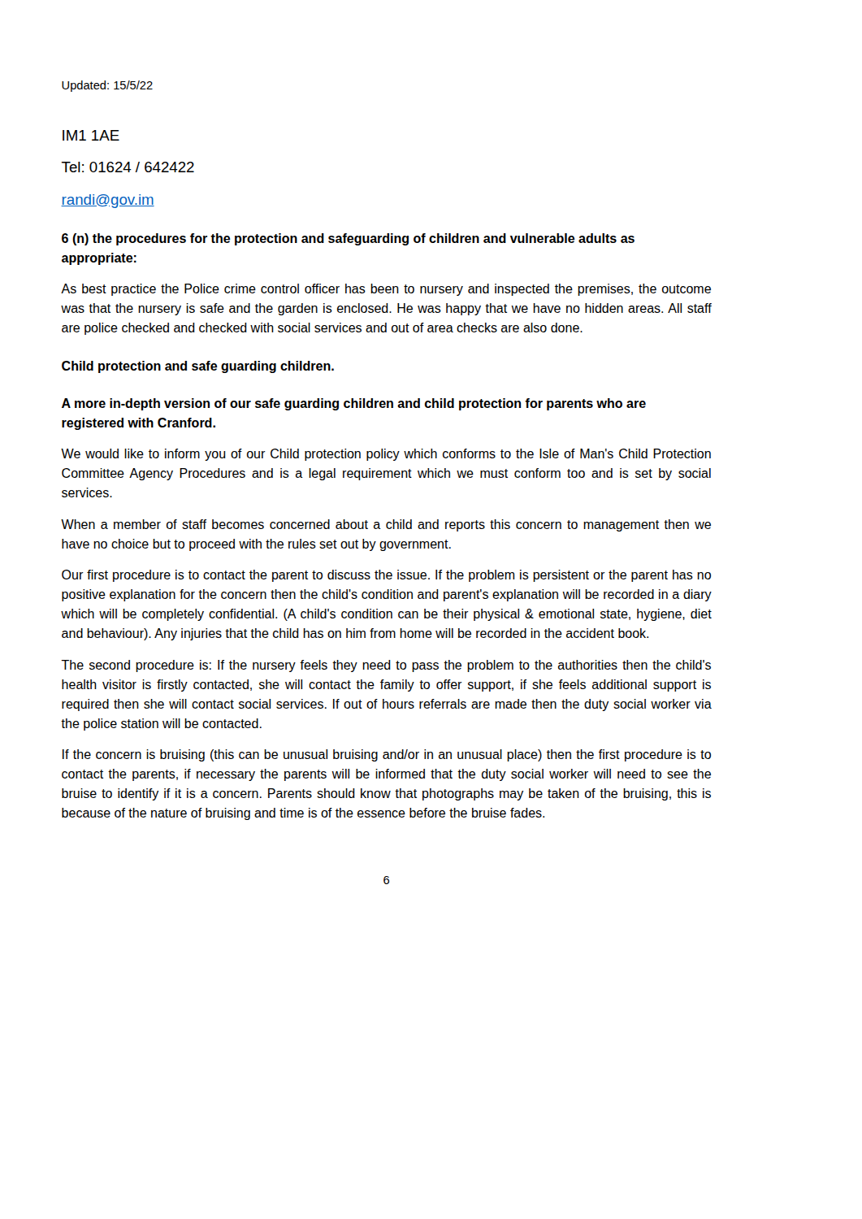Updated: 15/5/22
IM1 1AE
Tel: 01624 / 642422
randi@gov.im
6 (n) the procedures for the protection and safeguarding of children and vulnerable adults as appropriate:
As best practice the Police crime control officer has been to nursery and inspected the premises, the outcome was that the nursery is safe and the garden is enclosed. He was happy that we have no hidden areas. All staff are police checked and checked with social services and out of area checks are also done.
Child protection and safe guarding children.
A more in-depth version of our safe guarding children and child protection for parents who are registered with Cranford.
We would like to inform you of our Child protection policy which conforms to the Isle of Man's Child Protection Committee Agency Procedures and is a legal requirement which we must conform too and is set by social services.
When a member of staff becomes concerned about a child and reports this concern to management then we have no choice but to proceed with the rules set out by government.
Our first procedure is to contact the parent to discuss the issue. If the problem is persistent or the parent has no positive explanation for the concern then the child's condition and parent's explanation will be recorded in a diary which will be completely confidential. (A child's condition can be their physical & emotional state, hygiene, diet and behaviour). Any injuries that the child has on him from home will be recorded in the accident book.
The second procedure is: If the nursery feels they need to pass the problem to the authorities then the child's health visitor is firstly contacted, she will contact the family to offer support, if she feels additional support is required then she will contact social services. If out of hours referrals are made then the duty social worker via the police station will be contacted.
If the concern is bruising (this can be unusual bruising and/or in an unusual place) then the first procedure is to contact the parents, if necessary the parents will be informed that the duty social worker will need to see the bruise to identify if it is a concern. Parents should know that photographs may be taken of the bruising, this is because of the nature of bruising and time is of the essence before the bruise fades.
6